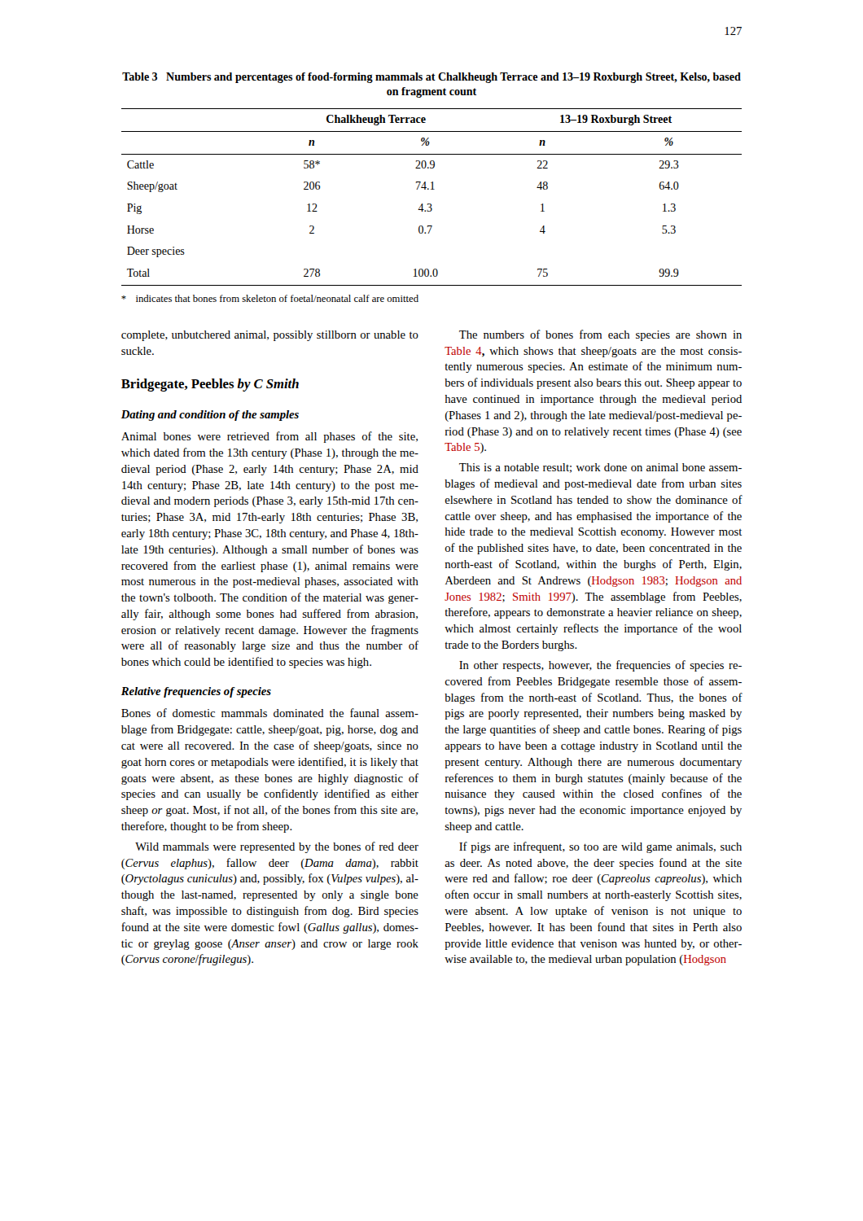127
Table 3 Numbers and percentages of food-forming mammals at Chalkheugh Terrace and 13–19 Roxburgh Street, Kelso, based on fragment count
| | Chalkheugh Terrace | 13–19 Roxburgh Street |
| --- | --- | --- |
| | n | % | n | % |
| Cattle | 58* | 20.9 | 22 | 29.3 |
| Sheep/goat | 206 | 74.1 | 48 | 64.0 |
| Pig | 12 | 4.3 | 1 | 1.3 |
| Horse | 2 | 0.7 | 4 | 5.3 |
| Deer species | | | | |
| Total | 278 | 100.0 | 75 | 99.9 |
*indicates that bones from skeleton of foetal/neonatal calf are omitted
complete, unbutchered animal, possibly stillborn or unable to suckle.
Bridgegate, Peebles by C Smith
Dating and condition of the samples
Animal bones were retrieved from all phases of the site, which dated from the 13th century (Phase 1), through the medieval period (Phase 2, early 14th century; Phase 2A, mid 14th century; Phase 2B, late 14th century) to the post medieval and modern periods (Phase 3, early 15th-mid 17th centuries; Phase 3A, mid 17th-early 18th centuries; Phase 3B, early 18th century; Phase 3C, 18th century, and Phase 4, 18th-late 19th centuries). Although a small number of bones was recovered from the earliest phase (1), animal remains were most numerous in the post-medieval phases, associated with the town's tolbooth. The condition of the material was generally fair, although some bones had suffered from abrasion, erosion or relatively recent damage. However the fragments were all of reasonably large size and thus the number of bones which could be identified to species was high.
Relative frequencies of species
Bones of domestic mammals dominated the faunal assemblage from Bridgegate: cattle, sheep/goat, pig, horse, dog and cat were all recovered. In the case of sheep/goats, since no goat horn cores or metapodials were identified, it is likely that goats were absent, as these bones are highly diagnostic of species and can usually be confidently identified as either sheep or goat. Most, if not all, of the bones from this site are, therefore, thought to be from sheep.
Wild mammals were represented by the bones of red deer (Cervus elaphus), fallow deer (Dama dama), rabbit (Oryctolagus cuniculus) and, possibly, fox (Vulpes vulpes), although the last-named, represented by only a single bone shaft, was impossible to distinguish from dog. Bird species found at the site were domestic fowl (Gallus gallus), domestic or greylag goose (Anser anser) and crow or large rook (Corvus corone/frugilegus).
The numbers of bones from each species are shown in Table 4, which shows that sheep/goats are the most consistently numerous species. An estimate of the minimum numbers of individuals present also bears this out. Sheep appear to have continued in importance through the medieval period (Phases 1 and 2), through the late medieval/post-medieval period (Phase 3) and on to relatively recent times (Phase 4) (see Table 5).
This is a notable result; work done on animal bone assemblages of medieval and post-medieval date from urban sites elsewhere in Scotland has tended to show the dominance of cattle over sheep, and has emphasised the importance of the hide trade to the medieval Scottish economy. However most of the published sites have, to date, been concentrated in the north-east of Scotland, within the burghs of Perth, Elgin, Aberdeen and St Andrews (Hodgson 1983; Hodgson and Jones 1982; Smith 1997). The assemblage from Peebles, therefore, appears to demonstrate a heavier reliance on sheep, which almost certainly reflects the importance of the wool trade to the Borders burghs.
In other respects, however, the frequencies of species recovered from Peebles Bridgegate resemble those of assemblages from the north-east of Scotland. Thus, the bones of pigs are poorly represented, their numbers being masked by the large quantities of sheep and cattle bones. Rearing of pigs appears to have been a cottage industry in Scotland until the present century. Although there are numerous documentary references to them in burgh statutes (mainly because of the nuisance they caused within the closed confines of the towns), pigs never had the economic importance enjoyed by sheep and cattle.
If pigs are infrequent, so too are wild game animals, such as deer. As noted above, the deer species found at the site were red and fallow; roe deer (Capreolus capreolus), which often occur in small numbers at north-easterly Scottish sites, were absent. A low uptake of venison is not unique to Peebles, however. It has been found that sites in Perth also provide little evidence that venison was hunted by, or otherwise available to, the medieval urban population (Hodgson